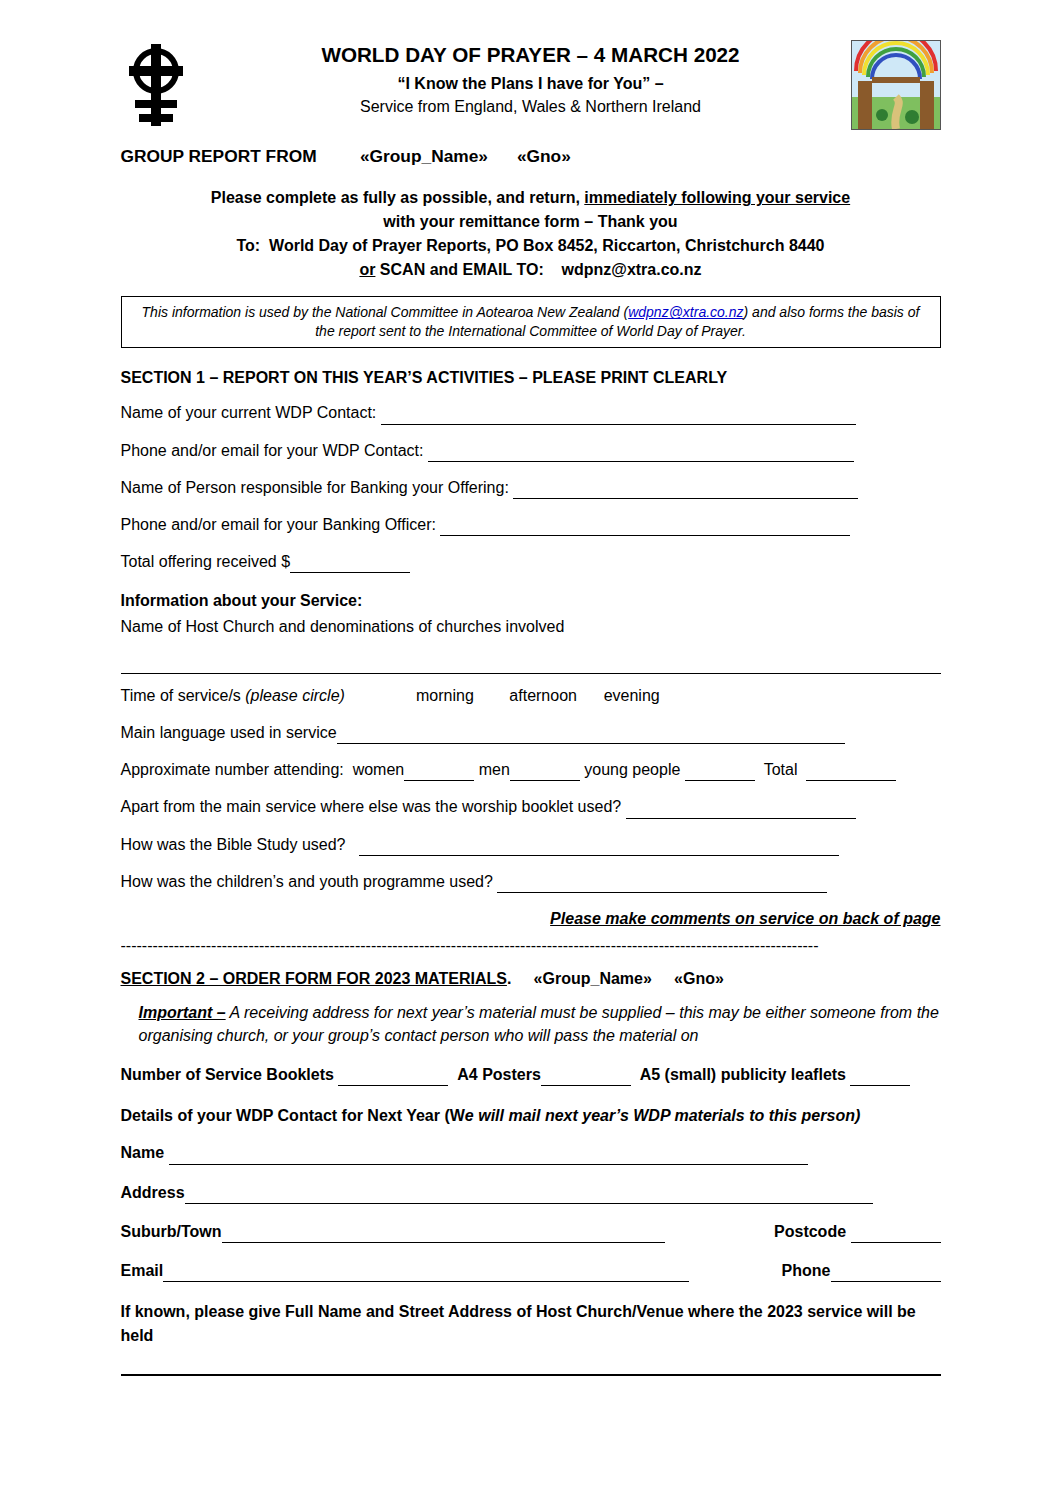WORLD DAY OF PRAYER – 4 MARCH 2022
“I Know the Plans I have for You” –
Service from England, Wales & Northern Ireland
GROUP REPORT FROM «Group_Name» «Gno»
Please complete as fully as possible, and return, immediately following your service
with your remittance form – Thank you
To: World Day of Prayer Reports, PO Box 8452, Riccarton, Christchurch 8440
or SCAN and EMAIL TO: wdpnz@xtra.co.nz
This information is used by the National Committee in Aotearoa New Zealand (wdpnz@xtra.co.nz) and also forms the basis of the report sent to the International Committee of World Day of Prayer.
SECTION 1 – REPORT ON THIS YEAR’S ACTIVITIES – PLEASE PRINT CLEARLY
Name of your current WDP Contact:
Phone and/or email for your WDP Contact:
Name of Person responsible for Banking your Offering:
Phone and/or email for your Banking Officer:
Total offering received $
Information about your Service:
Name of Host Church and denominations of churches involved
Time of service/s (please circle) morning afternoon evening
Main language used in service
Approximate number attending: women men young people Total
Apart from the main service where else was the worship booklet used?
How was the Bible Study used?
How was the children’s and youth programme used?
Please make comments on service on back of page
-----------------------------------------------------------------------------------------------------------------------------------
SECTION 2 – ORDER FORM FOR 2023 MATERIALS. «Group_Name» «Gno»
Important – A receiving address for next year’s material must be supplied – this may be either someone from the organising church, or your group’s contact person who will pass the material on
Number of Service Booklets A4 Posters A5 (small) publicity leaflets
Details of your WDP Contact for Next Year (We will mail next year’s WDP materials to this person)
Name
Address
Suburb/Town
Postcode
Email
Phone
If known, please give Full Name and Street Address of Host Church/Venue where the 2023 service will be held